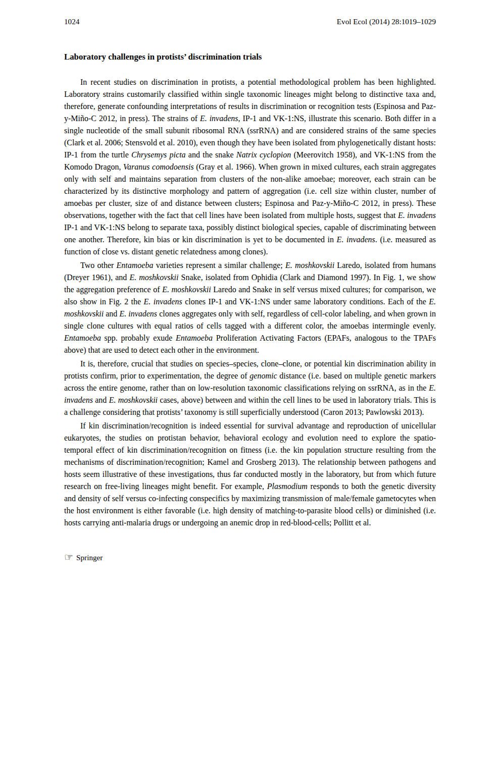1024 Evol Ecol (2014) 28:1019–1029
Laboratory challenges in protists’ discrimination trials
In recent studies on discrimination in protists, a potential methodological problem has been highlighted. Laboratory strains customarily classified within single taxonomic lineages might belong to distinctive taxa and, therefore, generate confounding interpretations of results in discrimination or recognition tests (Espinosa and Paz-y-Miño-C 2012, in press). The strains of E. invadens, IP-1 and VK-1:NS, illustrate this scenario. Both differ in a single nucleotide of the small subunit ribosomal RNA (ssrRNA) and are considered strains of the same species (Clark et al. 2006; Stensvold et al. 2010), even though they have been isolated from phylogenetically distant hosts: IP-1 from the turtle Chrysemys picta and the snake Natrix cyclopion (Meerovitch 1958), and VK-1:NS from the Komodo Dragon, Varanus comodoensis (Gray et al. 1966). When grown in mixed cultures, each strain aggregates only with self and maintains separation from clusters of the non-alike amoebae; moreover, each strain can be characterized by its distinctive morphology and pattern of aggregation (i.e. cell size within cluster, number of amoebas per cluster, size of and distance between clusters; Espinosa and Paz-y-Miño-C 2012, in press). These observations, together with the fact that cell lines have been isolated from multiple hosts, suggest that E. invadens IP-1 and VK-1:NS belong to separate taxa, possibly distinct biological species, capable of discriminating between one another. Therefore, kin bias or kin discrimination is yet to be documented in E. invadens. (i.e. measured as function of close vs. distant genetic relatedness among clones).
Two other Entamoeba varieties represent a similar challenge; E. moshkovskii Laredo, isolated from humans (Dreyer 1961), and E. moshkovskii Snake, isolated from Ophidia (Clark and Diamond 1997). In Fig. 1, we show the aggregation preference of E. moshkovskii Laredo and Snake in self versus mixed cultures; for comparison, we also show in Fig. 2 the E. invadens clones IP-1 and VK-1:NS under same laboratory conditions. Each of the E. moshkovskii and E. invadens clones aggregates only with self, regardless of cell-color labeling, and when grown in single clone cultures with equal ratios of cells tagged with a different color, the amoebas intermingle evenly. Entamoeba spp. probably exude Entamoeba Proliferation Activating Factors (EPAFs, analogous to the TPAFs above) that are used to detect each other in the environment.
It is, therefore, crucial that studies on species–species, clone–clone, or potential kin discrimination ability in protists confirm, prior to experimentation, the degree of genomic distance (i.e. based on multiple genetic markers across the entire genome, rather than on low-resolution taxonomic classifications relying on ssrRNA, as in the E. invadens and E. moshkovskii cases, above) between and within the cell lines to be used in laboratory trials. This is a challenge considering that protists’ taxonomy is still superficially understood (Caron 2013; Pawlowski 2013).
If kin discrimination/recognition is indeed essential for survival advantage and reproduction of unicellular eukaryotes, the studies on protistan behavior, behavioral ecology and evolution need to explore the spatio-temporal effect of kin discrimination/recognition on fitness (i.e. the kin population structure resulting from the mechanisms of discrimination/recognition; Kamel and Grosberg 2013). The relationship between pathogens and hosts seem illustrative of these investigations, thus far conducted mostly in the laboratory, but from which future research on free-living lineages might benefit. For example, Plasmodium responds to both the genetic diversity and density of self versus co-infecting conspecifics by maximizing transmission of male/female gametocytes when the host environment is either favorable (i.e. high density of matching-to-parasite blood cells) or diminished (i.e. hosts carrying anti-malaria drugs or undergoing an anemic drop in red-blood-cells; Pollitt et al.
☞ Springer